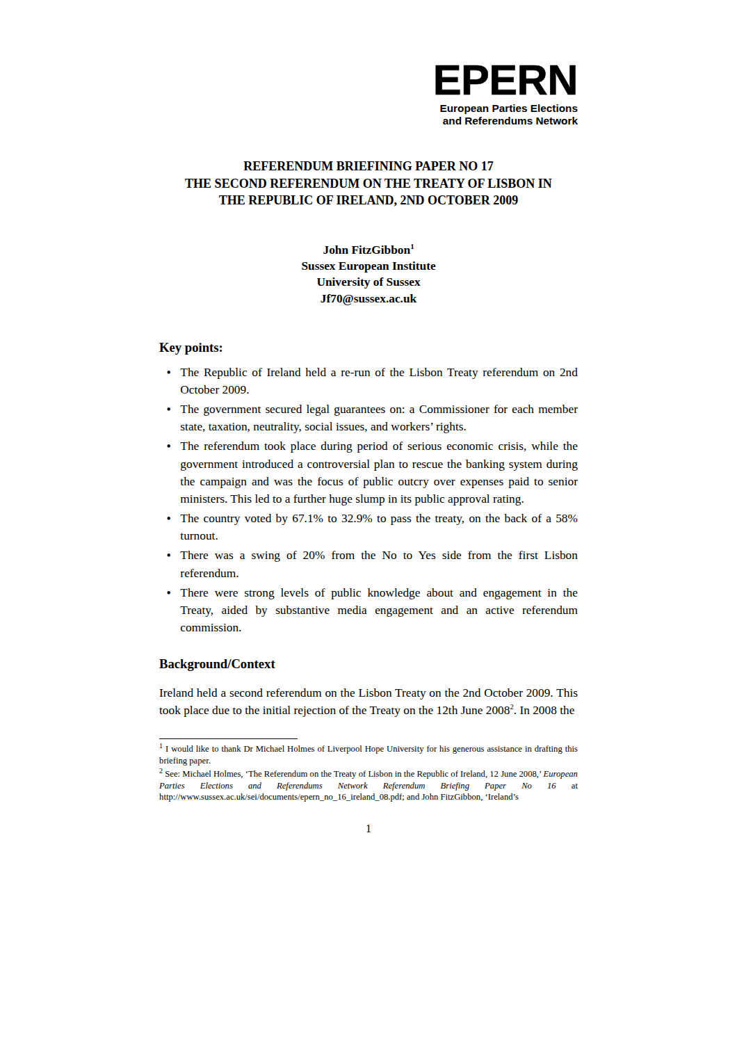EPERN European Parties Elections
and Referendums Network
Referendum Briefining Paper No 17
The Second Referendum on the Treaty of Lisbon in
the Republic of Ireland, 2nd October 2009
John FitzGibbon1
Sussex European Institute
University of Sussex
Jf70@sussex.ac.uk
Key points:
The Republic of Ireland held a re-run of the Lisbon Treaty referendum on 2nd October 2009.
The government secured legal guarantees on: a Commissioner for each member state, taxation, neutrality, social issues, and workers’ rights.
The referendum took place during period of serious economic crisis, while the government introduced a controversial plan to rescue the banking system during the campaign and was the focus of public outcry over expenses paid to senior ministers. This led to a further huge slump in its public approval rating.
The country voted by 67.1% to 32.9% to pass the treaty, on the back of a 58% turnout.
There was a swing of 20% from the No to Yes side from the first Lisbon referendum.
There were strong levels of public knowledge about and engagement in the Treaty, aided by substantive media engagement and an active referendum commission.
Background/Context
Ireland held a second referendum on the Lisbon Treaty on the 2nd October 2009. This took place due to the initial rejection of the Treaty on the 12th June 20082. In 2008 the
1 I would like to thank Dr Michael Holmes of Liverpool Hope University for his generous assistance in drafting this briefing paper.
2 See: Michael Holmes, ‘The Referendum on the Treaty of Lisbon in the Republic of Ireland, 12 June 2008,’ European Parties Elections and Referendums Network Referendum Briefing Paper No 16 at http://www.sussex.ac.uk/sei/documents/epern_no_16_ireland_08.pdf; and John FitzGibbon, ‘Ireland’s
1